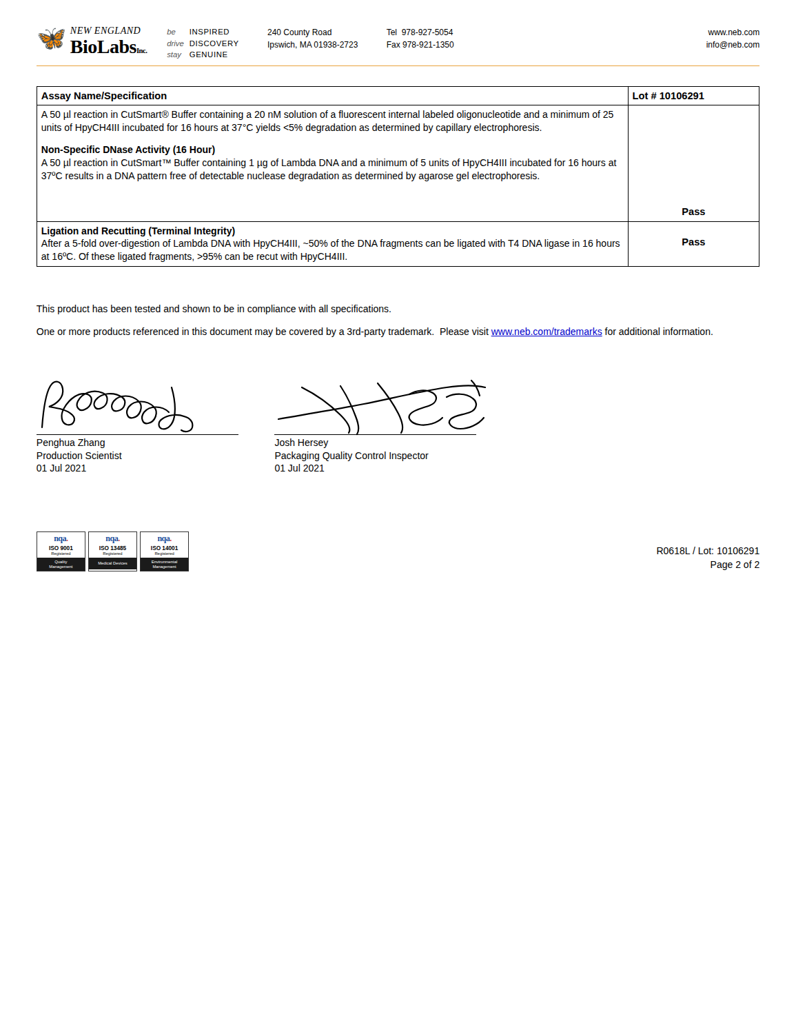🦋
NEW ENGLAND BioLabsInc.
be INSPIRED
drive DISCOVERY
stay GENUINE
240 County Road
Ipswich, MA 01938-2723
Tel 978-927-5054
Fax 978-921-1350
www.neb.com
info@neb.com
| Assay Name/Specification | Lot # 10106291 |
| --- | --- |
| A 50 µl reaction in CutSmart® Buffer containing a 20 nM solution of a fluorescent internal labeled oligonucleotide and a minimum of 25 units of HpyCH4III incubated for 16 hours at 37°C yields <5% degradation as determined by capillary electrophoresis. Non-Specific DNase Activity (16 Hour) A 50 µl reaction in CutSmart™ Buffer containing 1 µg of Lambda DNA and a minimum of 5 units of HpyCH4III incubated for 16 hours at 37ºC results in a DNA pattern free of detectable nuclease degradation as determined by agarose gel electrophoresis. | Pass |
| Ligation and Recutting (Terminal Integrity) After a 5-fold over-digestion of Lambda DNA with HpyCH4III, ~50% of the DNA fragments can be ligated with T4 DNA ligase in 16 hours at 16ºC. Of these ligated fragments, >95% can be recut with HpyCH4III. | Pass |
This product has been tested and shown to be in compliance with all specifications.
One or more products referenced in this document may be covered by a 3rd-party trademark. Please visit www.neb.com/trademarks for additional information.
Penghua Zhang
Production Scientist
01 Jul 2021
Josh Hersey
Packaging Quality Control Inspector
01 Jul 2021
nqa.
ISO 9001
Registered
Quality
Management
nqa.
ISO 13485
Registered
Medical Devices
nqa.
ISO 14001
Registered
Environmental
Management
R0618L / Lot: 10106291
Page 2 of 2